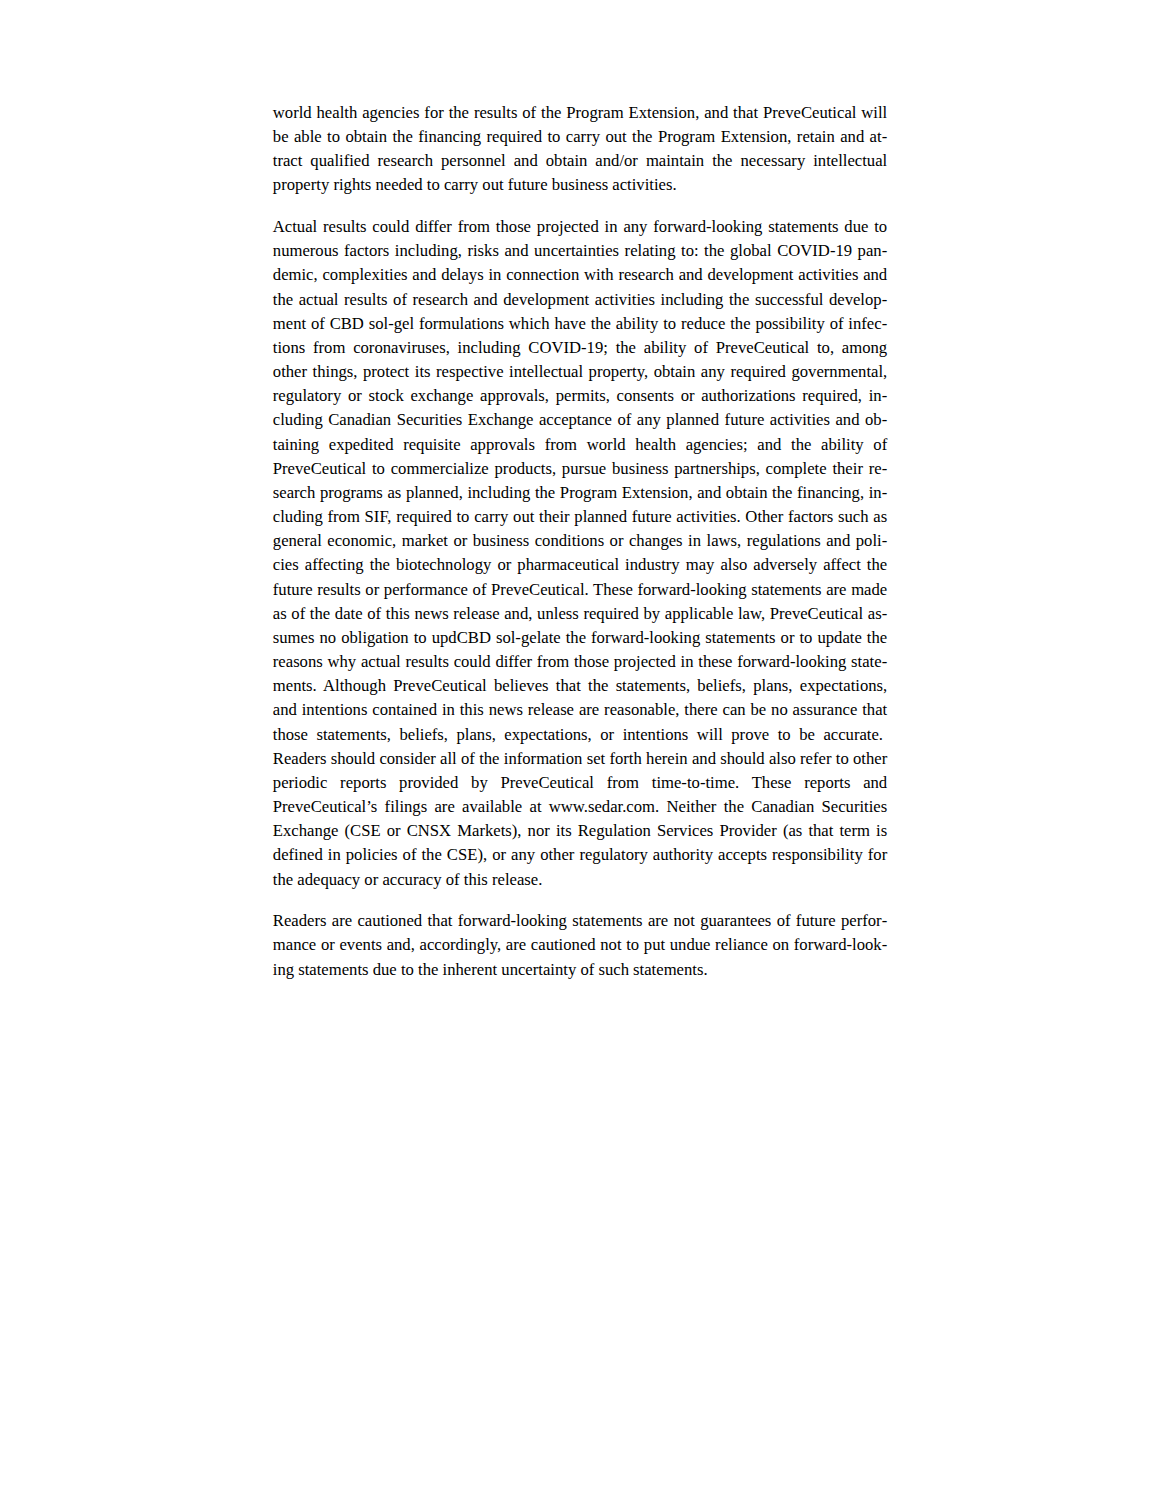world health agencies for the results of the Program Extension, and that PreveCeutical will be able to obtain the financing required to carry out the Program Extension, retain and attract qualified research personnel and obtain and/or maintain the necessary intellectual property rights needed to carry out future business activities.
Actual results could differ from those projected in any forward-looking statements due to numerous factors including, risks and uncertainties relating to: the global COVID-19 pandemic, complexities and delays in connection with research and development activities and the actual results of research and development activities including the successful development of CBD sol-gel formulations which have the ability to reduce the possibility of infections from coronaviruses, including COVID-19; the ability of PreveCeutical to, among other things, protect its respective intellectual property, obtain any required governmental, regulatory or stock exchange approvals, permits, consents or authorizations required, including Canadian Securities Exchange acceptance of any planned future activities and obtaining expedited requisite approvals from world health agencies; and the ability of PreveCeutical to commercialize products, pursue business partnerships, complete their research programs as planned, including the Program Extension, and obtain the financing, including from SIF, required to carry out their planned future activities. Other factors such as general economic, market or business conditions or changes in laws, regulations and policies affecting the biotechnology or pharmaceutical industry may also adversely affect the future results or performance of PreveCeutical. These forward-looking statements are made as of the date of this news release and, unless required by applicable law, PreveCeutical assumes no obligation to updCBD sol-gelate the forward-looking statements or to update the reasons why actual results could differ from those projected in these forward-looking statements. Although PreveCeutical believes that the statements, beliefs, plans, expectations, and intentions contained in this news release are reasonable, there can be no assurance that those statements, beliefs, plans, expectations, or intentions will prove to be accurate. Readers should consider all of the information set forth herein and should also refer to other periodic reports provided by PreveCeutical from time-to-time. These reports and PreveCeutical’s filings are available at www.sedar.com. Neither the Canadian Securities Exchange (CSE or CNSX Markets), nor its Regulation Services Provider (as that term is defined in policies of the CSE), or any other regulatory authority accepts responsibility for the adequacy or accuracy of this release.
Readers are cautioned that forward-looking statements are not guarantees of future performance or events and, accordingly, are cautioned not to put undue reliance on forward-looking statements due to the inherent uncertainty of such statements.